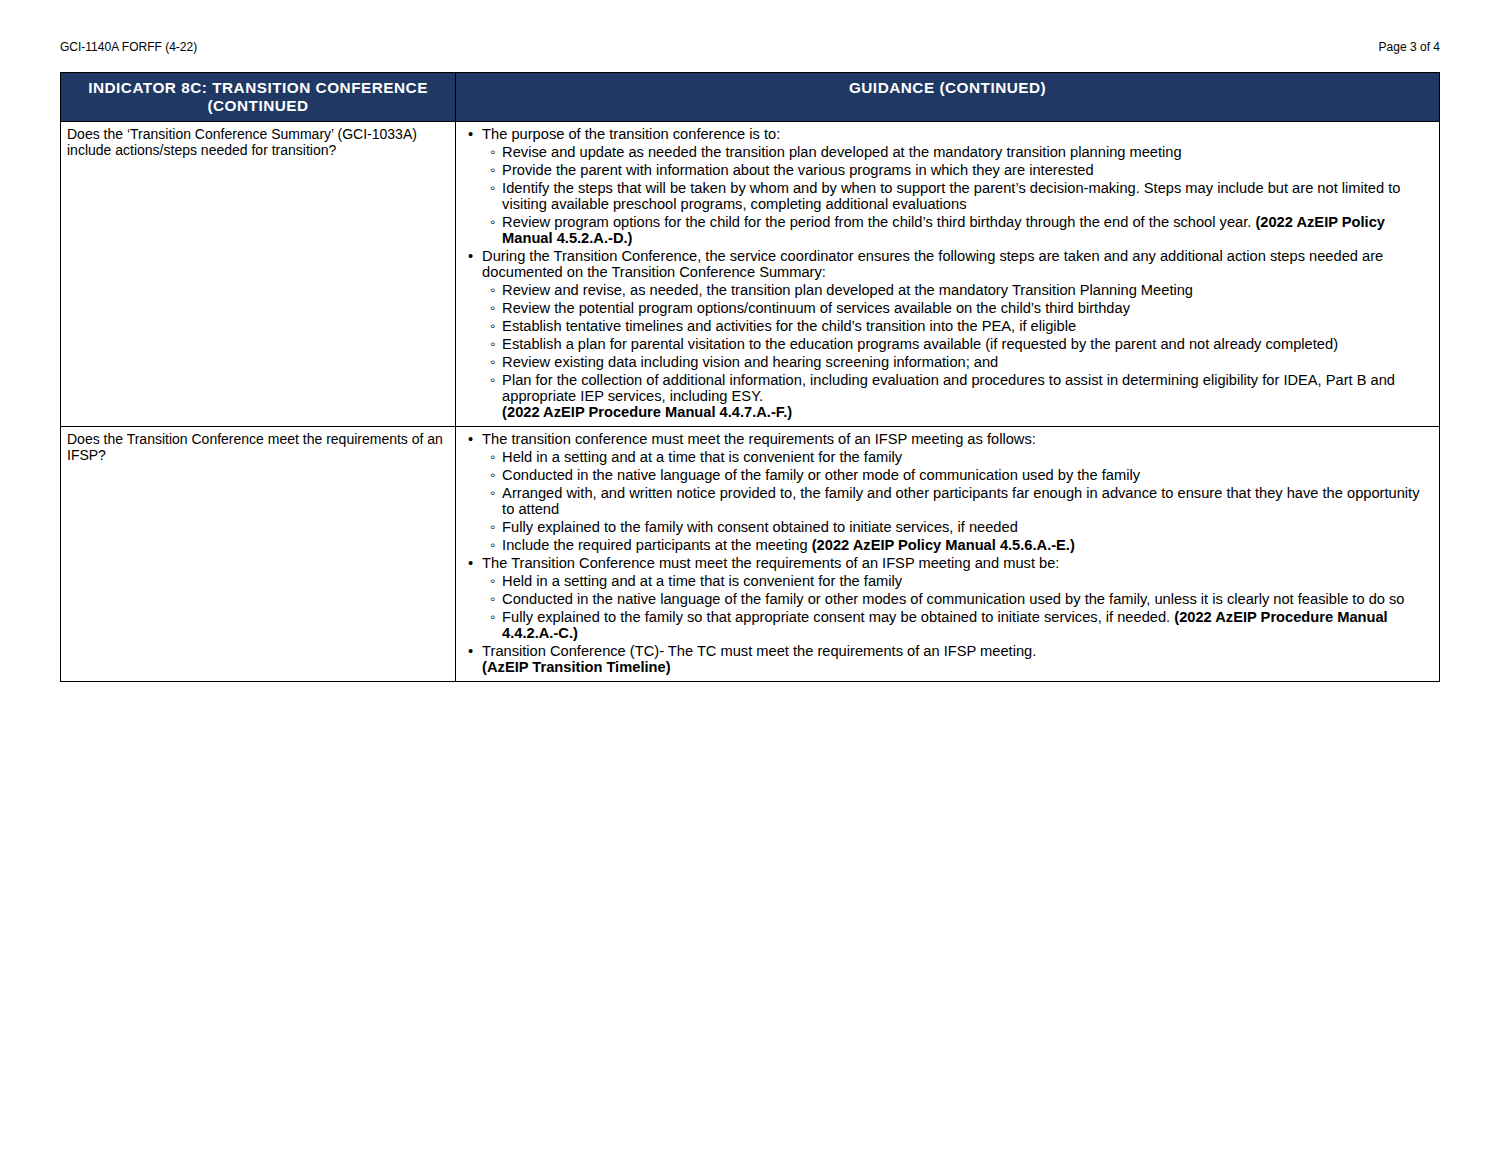GCI-1140A FORFF (4-22) Page 3 of 4
| INDICATOR 8C: TRANSITION CONFERENCE (CONTINUED | GUIDANCE (CONTINUED) |
| --- | --- |
| Does the ‘Transition Conference Summary’ (GCI-1033A) include actions/steps needed for transition? | The purpose of the transition conference is to: Revise and update as needed the transition plan developed at the mandatory transition planning meeting Provide the parent with information about the various programs in which they are interested Identify the steps that will be taken by whom and by when to support the parent’s decision-making. Steps may include but are not limited to visiting available preschool programs, completing additional evaluations Review program options for the child for the period from the child’s third birthday through the end of the school year. (2022 AzEIP Policy Manual 4.5.2.A.-D.) During the Transition Conference, the service coordinator ensures the following steps are taken and any additional action steps needed are documented on the Transition Conference Summary: Review and revise, as needed, the transition plan developed at the mandatory Transition Planning Meeting Review the potential program options/continuum of services available on the child’s third birthday Establish tentative timelines and activities for the child’s transition into the PEA, if eligible Establish a plan for parental visitation to the education programs available (if requested by the parent and not already completed) Review existing data including vision and hearing screening information; and Plan for the collection of additional information, including evaluation and procedures to assist in determining eligibility for IDEA, Part B and appropriate IEP services, including ESY. (2022 AzEIP Procedure Manual 4.4.7.A.-F.) |
| Does the Transition Conference meet the requirements of an IFSP? | The transition conference must meet the requirements of an IFSP meeting as follows: Held in a setting and at a time that is convenient for the family Conducted in the native language of the family or other mode of communication used by the family Arranged with, and written notice provided to, the family and other participants far enough in advance to ensure that they have the opportunity to attend Fully explained to the family with consent obtained to initiate services, if needed Include the required participants at the meeting (2022 AzEIP Policy Manual 4.5.6.A.-E.) The Transition Conference must meet the requirements of an IFSP meeting and must be: Held in a setting and at a time that is convenient for the family Conducted in the native language of the family or other modes of communication used by the family, unless it is clearly not feasible to do so Fully explained to the family so that appropriate consent may be obtained to initiate services, if needed. (2022 AzEIP Procedure Manual 4.4.2.A.-C.) Transition Conference (TC)- The TC must meet the requirements of an IFSP meeting. (AzEIP Transition Timeline) |